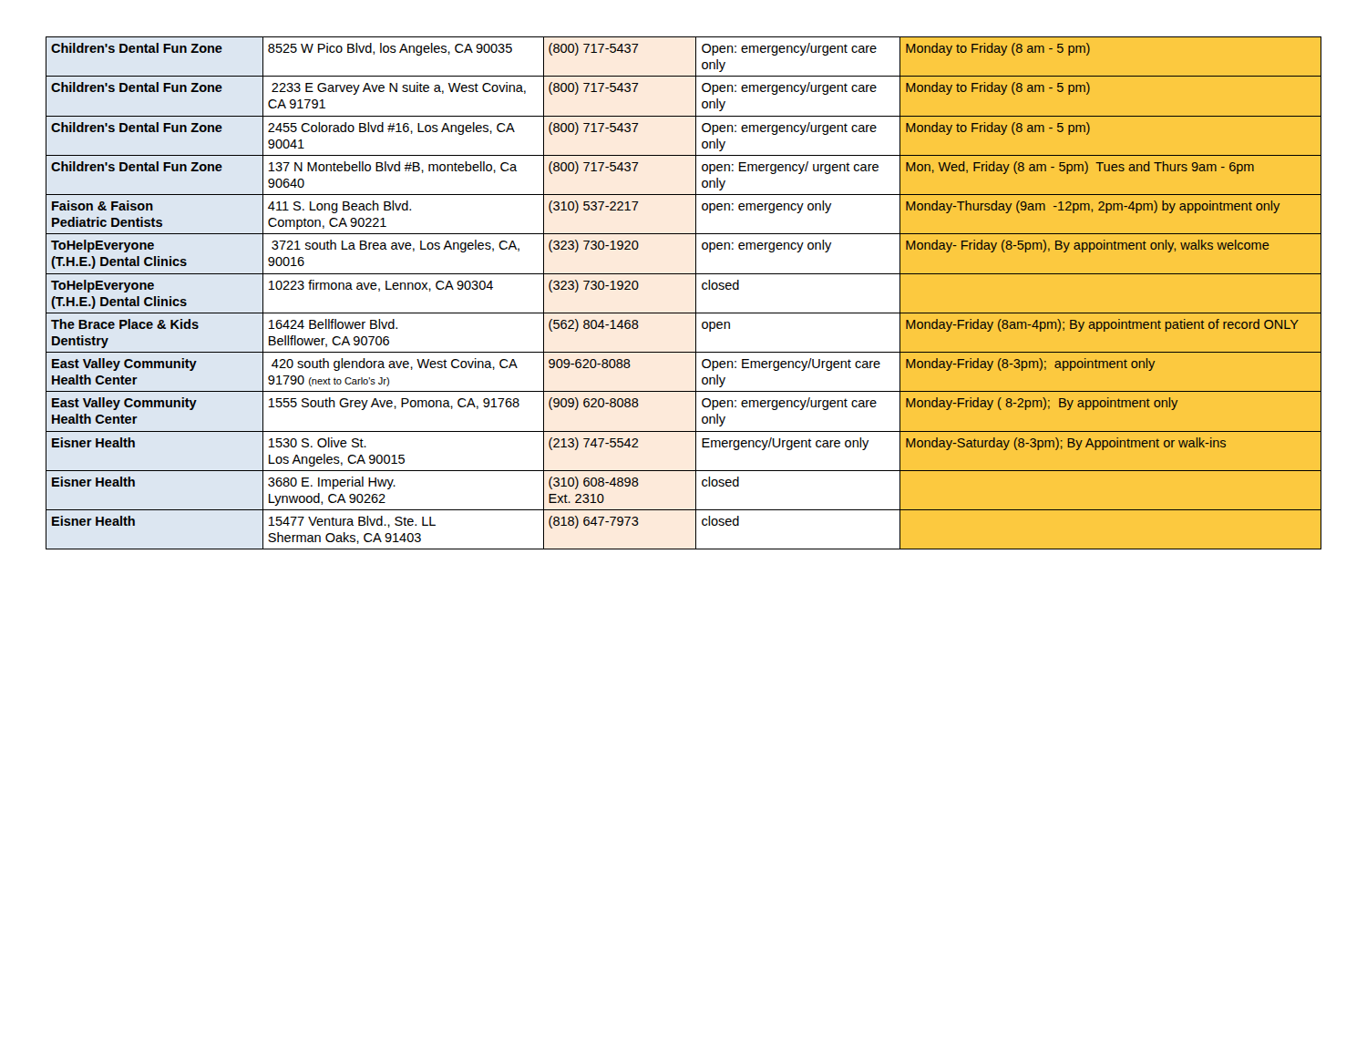| Children's Dental Fun Zone | 8525 W Pico Blvd, los Angeles, CA 90035 | (800) 717-5437 | Open: emergency/urgent care only | Monday to Friday (8 am - 5 pm) |
| Children's Dental Fun Zone | 2233 E Garvey Ave N suite a, West Covina, CA 91791 | (800) 717-5437 | Open: emergency/urgent care only | Monday to Friday (8 am - 5 pm) |
| Children's Dental Fun Zone | 2455 Colorado Blvd #16, Los Angeles, CA 90041 | (800) 717-5437 | Open: emergency/urgent care only | Monday to Friday (8 am - 5 pm) |
| Children's Dental Fun Zone | 137 N Montebello Blvd #B, montebello, Ca 90640 | (800) 717-5437 | open: Emergency/ urgent care only | Mon, Wed, Friday (8 am - 5pm) Tues and Thurs 9am - 6pm |
| Faison & Faison Pediatric Dentists | 411 S. Long Beach Blvd. Compton, CA 90221 | (310) 537-2217 | open: emergency only | Monday-Thursday (9am -12pm, 2pm-4pm) by appointment only |
| ToHelpEveryone (T.H.E.) Dental Clinics | 3721 south La Brea ave, Los Angeles, CA, 90016 | (323) 730-1920 | open: emergency only | Monday- Friday (8-5pm), By appointment only, walks welcome |
| ToHelpEveryone (T.H.E.) Dental Clinics | 10223 firmona ave, Lennox, CA 90304 | (323) 730-1920 | closed | |
| The Brace Place & Kids Dentistry | 16424 Bellflower Blvd. Bellflower, CA 90706 | (562) 804-1468 | open | Monday-Friday (8am-4pm); By appointment patient of record ONLY |
| East Valley Community Health Center | 420 south glendora ave, West Covina, CA 91790 (next to Carlo's Jr) | 909-620-8088 | Open: Emergency/Urgent care only | Monday-Friday (8-3pm); appointment only |
| East Valley Community Health Center | 1555 South Grey Ave, Pomona, CA, 91768 | (909) 620-8088 | Open: emergency/urgent care only | Monday-Friday ( 8-2pm); By appointment only |
| Eisner Health | 1530 S. Olive St. Los Angeles, CA 90015 | (213) 747-5542 | Emergency/Urgent care only | Monday-Saturday (8-3pm); By Appointment or walk-ins |
| Eisner Health | 3680 E. Imperial Hwy. Lynwood, CA 90262 | (310) 608-4898 Ext. 2310 | closed | |
| Eisner Health | 15477 Ventura Blvd., Ste. LL Sherman Oaks, CA 91403 | (818) 647-7973 | closed | |